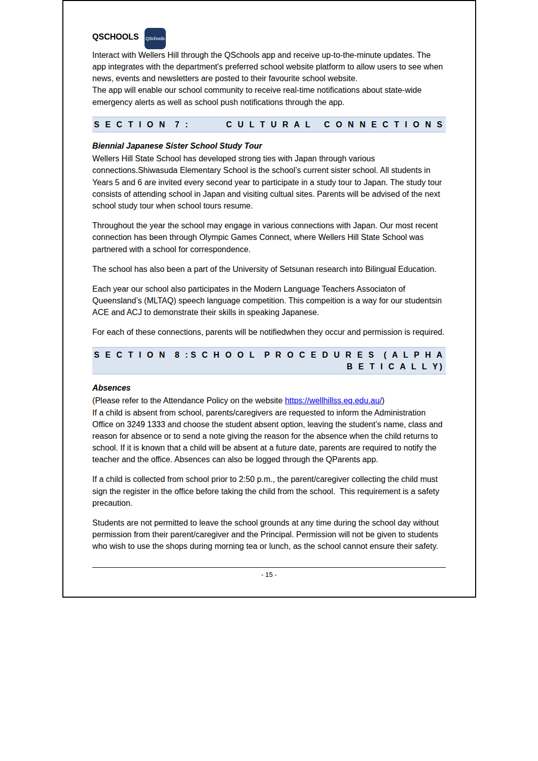QSCHOOLS
QSchools
Interact with Wellers Hill through the QSchools app and receive up-to-the-minute updates. The app integrates with the department's preferred school website platform to allow users to see when news, events and newsletters are posted to their favourite school website.
The app will enable our school community to receive real-time notifications about state-wide emergency alerts as well as school push notifications through the app.
S E C T I O N 7 : C U L T U R A L C O N N E C T I O N S
Biennial Japanese Sister School Study Tour
Wellers Hill State School has developed strong ties with Japan through various connections.Shiwasuda Elementary School is the school’s current sister school. All students in Years 5 and 6 are invited every second year to participate in a study tour to Japan. The study tour consists of attending school in Japan and visiting cultual sites. Parents will be advised of the next school study tour when school tours resume.
Throughout the year the school may engage in various connections with Japan. Our most recent connection has been through Olympic Games Connect, where Wellers Hill State School was partnered with a school for correspondence.
The school has also been a part of the University of Setsunan research into Bilingual Education.
Each year our school also participates in the Modern Language Teachers Associaton of Queensland’s (MLTAQ) speech language competition. This compeition is a way for our studentsin ACE and ACJ to demonstrate their skills in speaking Japanese.
For each of these connections, parents will be notifiedwhen they occur and permission is required.
S E C T I O N 8 : S C H O O L P R O C E D U R E S ( A L P H A B E T I C A L L Y)
Absences
(Please refer to the Attendance Policy on the website https://wellhillss.eq.edu.au/)
If a child is absent from school, parents/caregivers are requested to inform the Administration Office on 3249 1333 and choose the student absent option, leaving the student’s name, class and reason for absence or to send a note giving the reason for the absence when the child returns to school. If it is known that a child will be absent at a future date, parents are required to notify the teacher and the office. Absences can also be logged through the QParents app.
If a child is collected from school prior to 2:50 p.m., the parent/caregiver collecting the child must sign the register in the office before taking the child from the school. This requirement is a safety precaution.
Students are not permitted to leave the school grounds at any time during the school day without permission from their parent/caregiver and the Principal. Permission will not be given to students who wish to use the shops during morning tea or lunch, as the school cannot ensure their safety.
- 15 -